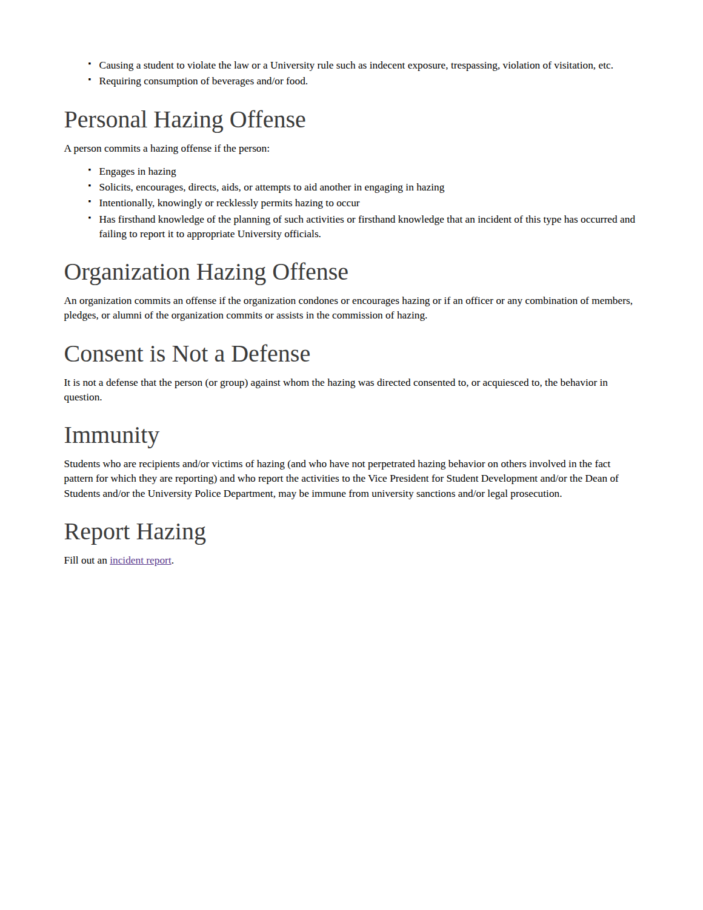Causing a student to violate the law or a University rule such as indecent exposure, trespassing, violation of visitation, etc.
Requiring consumption of beverages and/or food.
Personal Hazing Offense
A person commits a hazing offense if the person:
Engages in hazing
Solicits, encourages, directs, aids, or attempts to aid another in engaging in hazing
Intentionally, knowingly or recklessly permits hazing to occur
Has firsthand knowledge of the planning of such activities or firsthand knowledge that an incident of this type has occurred and failing to report it to appropriate University officials.
Organization Hazing Offense
An organization commits an offense if the organization condones or encourages hazing or if an officer or any combination of members, pledges, or alumni of the organization commits or assists in the commission of hazing.
Consent is Not a Defense
It is not a defense that the person (or group) against whom the hazing was directed consented to, or acquiesced to, the behavior in question.
Immunity
Students who are recipients and/or victims of hazing (and who have not perpetrated hazing behavior on others involved in the fact pattern for which they are reporting) and who report the activities to the Vice President for Student Development and/or the Dean of Students and/or the University Police Department, may be immune from university sanctions and/or legal prosecution.
Report Hazing
Fill out an incident report.